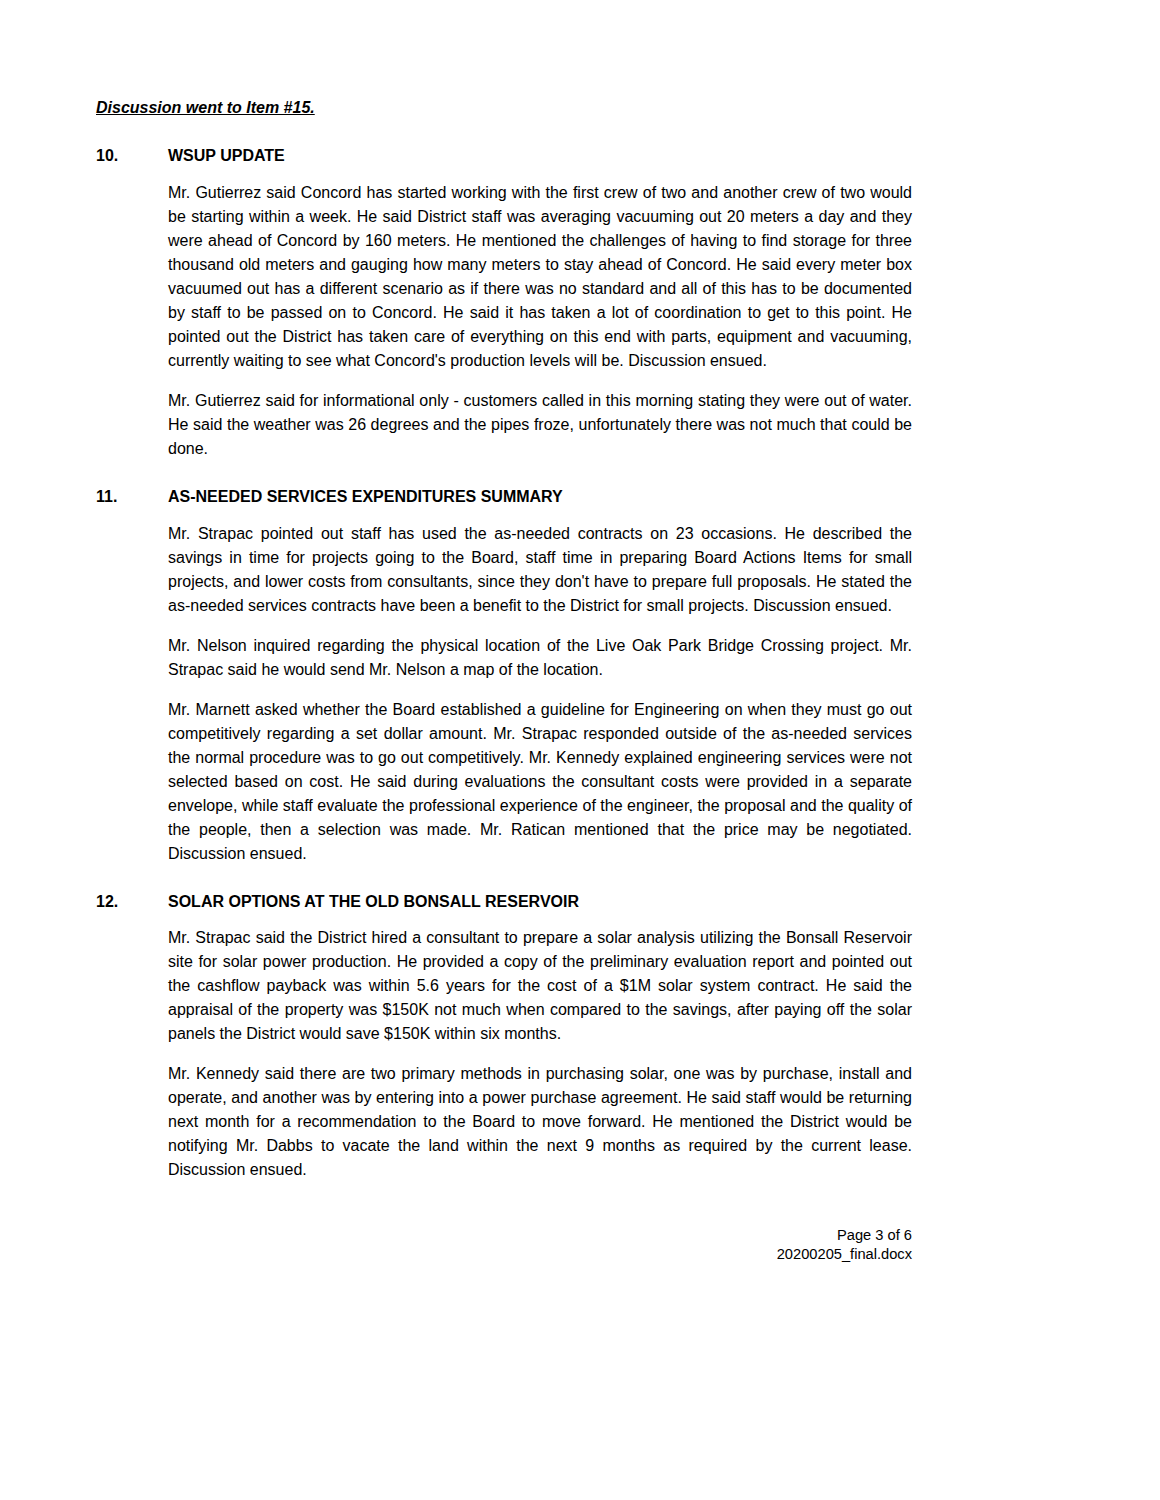Discussion went to Item #15.
10. WSUP Update
Mr. Gutierrez said Concord has started working with the first crew of two and another crew of two would be starting within a week. He said District staff was averaging vacuuming out 20 meters a day and they were ahead of Concord by 160 meters. He mentioned the challenges of having to find storage for three thousand old meters and gauging how many meters to stay ahead of Concord. He said every meter box vacuumed out has a different scenario as if there was no standard and all of this has to be documented by staff to be passed on to Concord. He said it has taken a lot of coordination to get to this point. He pointed out the District has taken care of everything on this end with parts, equipment and vacuuming, currently waiting to see what Concord's production levels will be. Discussion ensued.
Mr. Gutierrez said for informational only - customers called in this morning stating they were out of water. He said the weather was 26 degrees and the pipes froze, unfortunately there was not much that could be done.
11. As-Needed Services Expenditures Summary
Mr. Strapac pointed out staff has used the as-needed contracts on 23 occasions. He described the savings in time for projects going to the Board, staff time in preparing Board Actions Items for small projects, and lower costs from consultants, since they don't have to prepare full proposals. He stated the as-needed services contracts have been a benefit to the District for small projects. Discussion ensued.
Mr. Nelson inquired regarding the physical location of the Live Oak Park Bridge Crossing project. Mr. Strapac said he would send Mr. Nelson a map of the location.
Mr. Marnett asked whether the Board established a guideline for Engineering on when they must go out competitively regarding a set dollar amount. Mr. Strapac responded outside of the as-needed services the normal procedure was to go out competitively. Mr. Kennedy explained engineering services were not selected based on cost. He said during evaluations the consultant costs were provided in a separate envelope, while staff evaluate the professional experience of the engineer, the proposal and the quality of the people, then a selection was made. Mr. Ratican mentioned that the price may be negotiated. Discussion ensued.
12. Solar Options at the Old Bonsall Reservoir
Mr. Strapac said the District hired a consultant to prepare a solar analysis utilizing the Bonsall Reservoir site for solar power production. He provided a copy of the preliminary evaluation report and pointed out the cashflow payback was within 5.6 years for the cost of a $1M solar system contract. He said the appraisal of the property was $150K not much when compared to the savings, after paying off the solar panels the District would save $150K within six months.
Mr. Kennedy said there are two primary methods in purchasing solar, one was by purchase, install and operate, and another was by entering into a power purchase agreement. He said staff would be returning next month for a recommendation to the Board to move forward. He mentioned the District would be notifying Mr. Dabbs to vacate the land within the next 9 months as required by the current lease. Discussion ensued.
Page 3 of 6
20200205_final.docx